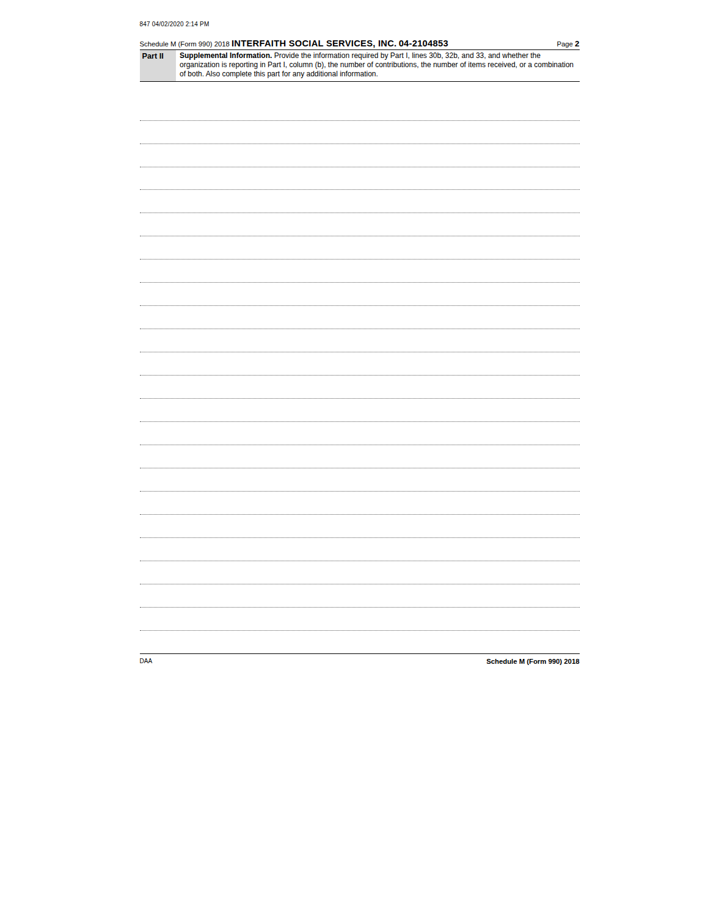847 04/02/2020 2:14 PM
Schedule M (Form 990) 2018 INTERFAITH SOCIAL SERVICES, INC. 04-2104853
Page 2
Part II
Supplemental Information. Provide the information required by Part I, lines 30b, 32b, and 33, and whether the organization is reporting in Part I, column (b), the number of contributions, the number of items received, or a combination of both. Also complete this part for any additional information.
DAA
Schedule M (Form 990) 2018